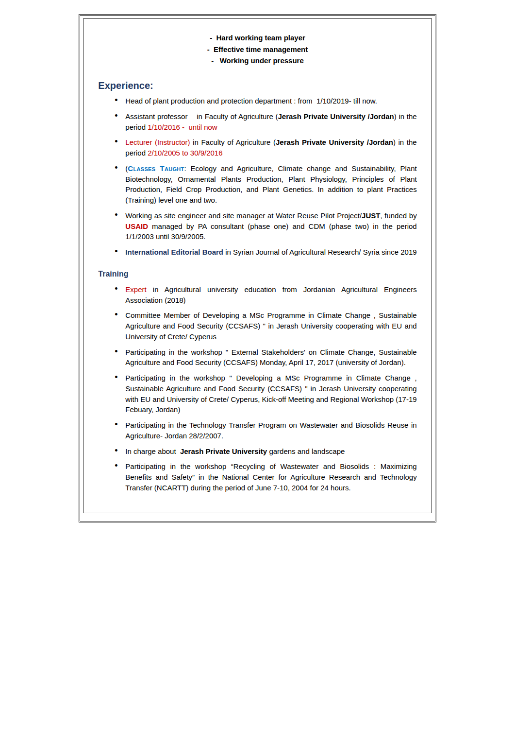Hard working team player
Effective time management
Working under pressure
Experience:
Head of plant production and protection department : from 1/10/2019- till now.
Assistant professor in Faculty of Agriculture (Jerash Private University /Jordan) in the period 1/10/2016 - until now
Lecturer (Instructor) in Faculty of Agriculture (Jerash Private University /Jordan) in the period 2/10/2005 to 30/9/2016
(Classes Taught: Ecology and Agriculture, Climate change and Sustainability, Plant Biotechnology, Ornamental Plants Production, Plant Physiology, Principles of Plant Production, Field Crop Production, and Plant Genetics. In addition to plant Practices (Training) level one and two.
Working as site engineer and site manager at Water Reuse Pilot Project/JUST, funded by USAID managed by PA consultant (phase one) and CDM (phase two) in the period 1/1/2003 until 30/9/2005.
International Editorial Board in Syrian Journal of Agricultural Research/ Syria since 2019
Training
Expert in Agricultural university education from Jordanian Agricultural Engineers Association (2018)
Committee Member of Developing a MSc Programme in Climate Change , Sustainable Agriculture and Food Security (CCSAFS) " in Jerash University cooperating with EU and University of Crete/ Cyperus
Participating in the workshop " External Stakeholders' on Climate Change, Sustainable Agriculture and Food Security (CCSAFS) Monday, April 17, 2017 (university of Jordan).
Participating in the workshop " Developing a MSc Programme in Climate Change , Sustainable Agriculture and Food Security (CCSAFS) " in Jerash University cooperating with EU and University of Crete/ Cyperus, Kick-off Meeting and Regional Workshop (17-19 Febuary, Jordan)
Participating in the Technology Transfer Program on Wastewater and Biosolids Reuse in Agriculture- Jordan 28/2/2007.
In charge about Jerash Private University gardens and landscape
Participating in the workshop “Recycling of Wastewater and Biosolids : Maximizing Benefits and Safety” in the National Center for Agriculture Research and Technology Transfer (NCARTT) during the period of June 7-10, 2004 for 24 hours.